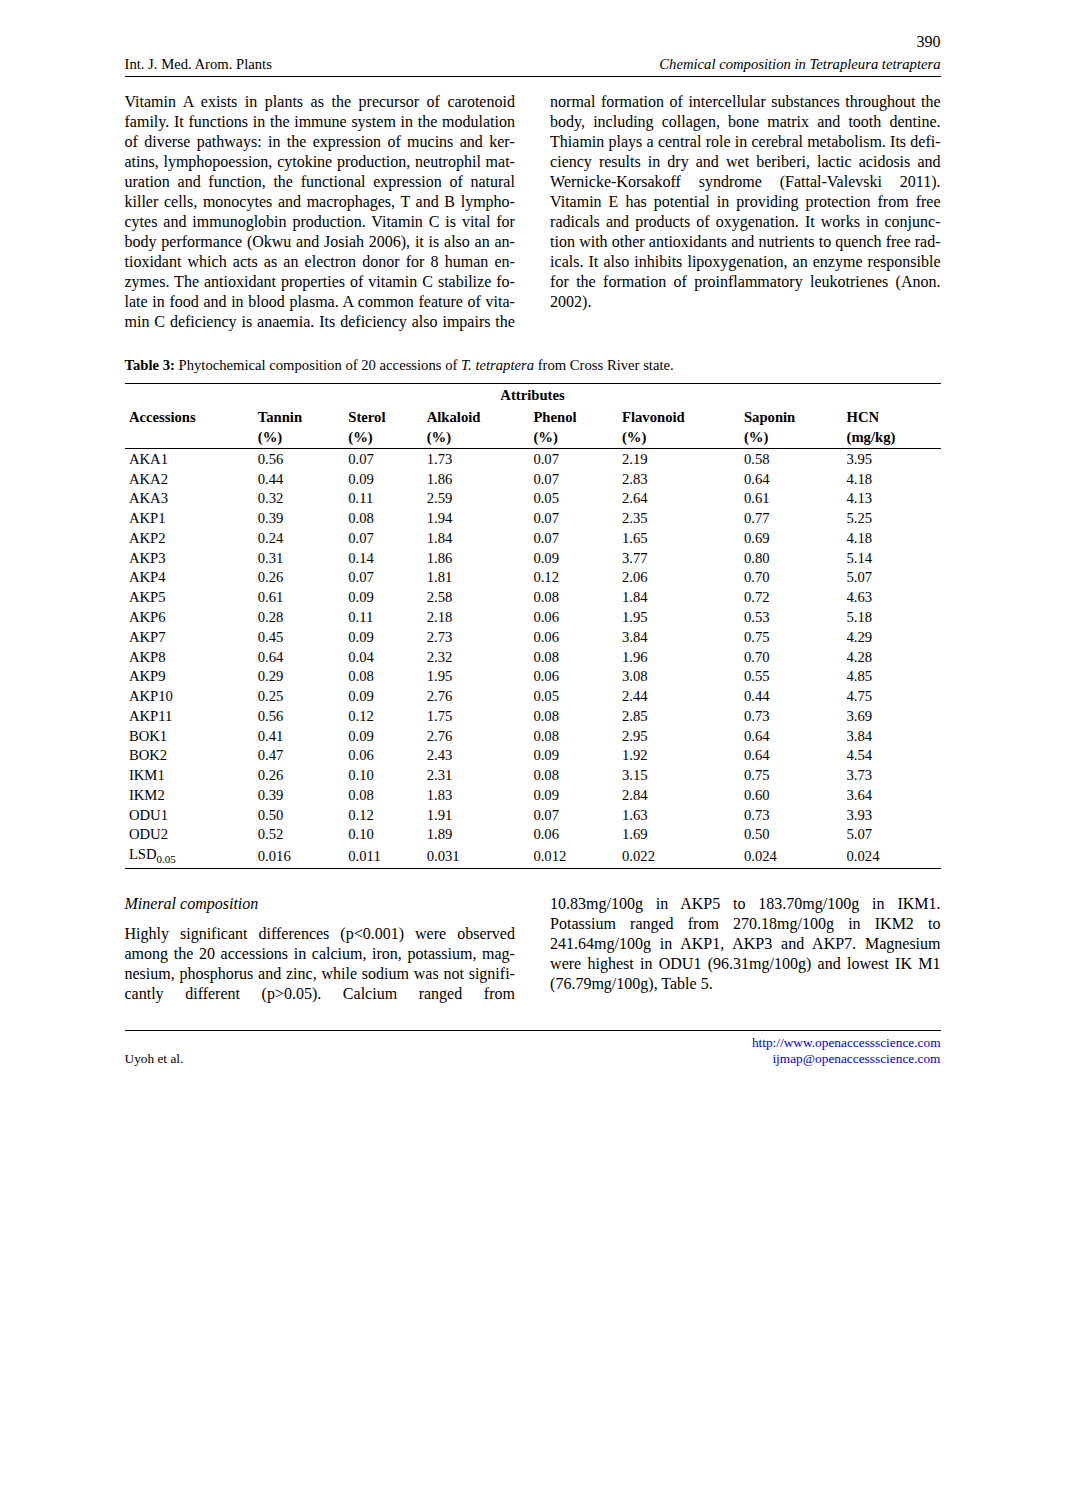390
Int. J. Med. Arom. Plants Chemical composition in Tetrapleura tetraptera
Vitamin A exists in plants as the precursor of carotenoid family. It functions in the immune system in the modulation of diverse pathways: in the expression of mucins and keratins, lymphopoession, cytokine production, neutrophil maturation and function, the functional expression of natural killer cells, monocytes and macrophages, T and B lymphocytes and immunoglobin production. Vitamin C is vital for body performance (Okwu and Josiah 2006), it is also an antioxidant which acts as an electron donor for 8 human enzymes. The antioxidant properties of vitamin C stabilize folate in food and in blood plasma. A common feature of vitamin C deficiency is anaemia. Its deficiency also impairs the normal formation of intercellular substances throughout the body, including collagen, bone matrix and tooth dentine. Thiamin plays a central role in cerebral metabolism. Its deficiency results in dry and wet beriberi, lactic acidosis and Wernicke-Korsakoff syndrome (Fattal-Valevski 2011). Vitamin E has potential in providing protection from free radicals and products of oxygenation. It works in conjunction with other antioxidants and nutrients to quench free radicals. It also inhibits lipoxygenation, an enzyme responsible for the formation of proinflammatory leukotrienes (Anon. 2002).
Table 3: Phytochemical composition of 20 accessions of T. tetraptera from Cross River state.
| Attributes |
| --- |
| Accessions | Tannin | Sterol | Alkaloid | Phenol | Flavonoid | Saponin | HCN |
| | (%) | (%) | (%) | (%) | (%) | (%) | (mg/kg) |
| AKA1 | 0.56 | 0.07 | 1.73 | 0.07 | 2.19 | 0.58 | 3.95 |
| AKA2 | 0.44 | 0.09 | 1.86 | 0.07 | 2.83 | 0.64 | 4.18 |
| AKA3 | 0.32 | 0.11 | 2.59 | 0.05 | 2.64 | 0.61 | 4.13 |
| AKP1 | 0.39 | 0.08 | 1.94 | 0.07 | 2.35 | 0.77 | 5.25 |
| AKP2 | 0.24 | 0.07 | 1.84 | 0.07 | 1.65 | 0.69 | 4.18 |
| AKP3 | 0.31 | 0.14 | 1.86 | 0.09 | 3.77 | 0.80 | 5.14 |
| AKP4 | 0.26 | 0.07 | 1.81 | 0.12 | 2.06 | 0.70 | 5.07 |
| AKP5 | 0.61 | 0.09 | 2.58 | 0.08 | 1.84 | 0.72 | 4.63 |
| AKP6 | 0.28 | 0.11 | 2.18 | 0.06 | 1.95 | 0.53 | 5.18 |
| AKP7 | 0.45 | 0.09 | 2.73 | 0.06 | 3.84 | 0.75 | 4.29 |
| AKP8 | 0.64 | 0.04 | 2.32 | 0.08 | 1.96 | 0.70 | 4.28 |
| AKP9 | 0.29 | 0.08 | 1.95 | 0.06 | 3.08 | 0.55 | 4.85 |
| AKP10 | 0.25 | 0.09 | 2.76 | 0.05 | 2.44 | 0.44 | 4.75 |
| AKP11 | 0.56 | 0.12 | 1.75 | 0.08 | 2.85 | 0.73 | 3.69 |
| BOK1 | 0.41 | 0.09 | 2.76 | 0.08 | 2.95 | 0.64 | 3.84 |
| BOK2 | 0.47 | 0.06 | 2.43 | 0.09 | 1.92 | 0.64 | 4.54 |
| IKM1 | 0.26 | 0.10 | 2.31 | 0.08 | 3.15 | 0.75 | 3.73 |
| IKM2 | 0.39 | 0.08 | 1.83 | 0.09 | 2.84 | 0.60 | 3.64 |
| ODU1 | 0.50 | 0.12 | 1.91 | 0.07 | 1.63 | 0.73 | 3.93 |
| ODU2 | 0.52 | 0.10 | 1.89 | 0.06 | 1.69 | 0.50 | 5.07 |
| LSD 0.05 | 0.016 | 0.011 | 0.031 | 0.012 | 0.022 | 0.024 | 0.024 |
Mineral composition
Highly significant differences (p<0.001) were observed among the 20 accessions in calcium, iron, potassium, magnesium, phosphorus and zinc, while sodium was not significantly different (p>0.05). Calcium ranged from 10.83mg/100g in AKP5 to 183.70mg/100g in IKM1. Potassium ranged from 270.18mg/100g in IKM2 to 241.64mg/100g in AKP1, AKP3 and AKP7. Magnesium were highest in ODU1 (96.31mg/100g) and lowest IK M1 (76.79mg/100g), Table 5.
Uyoh et al.
http://www.openaccessscience.com
ijmap@openaccessscience.com